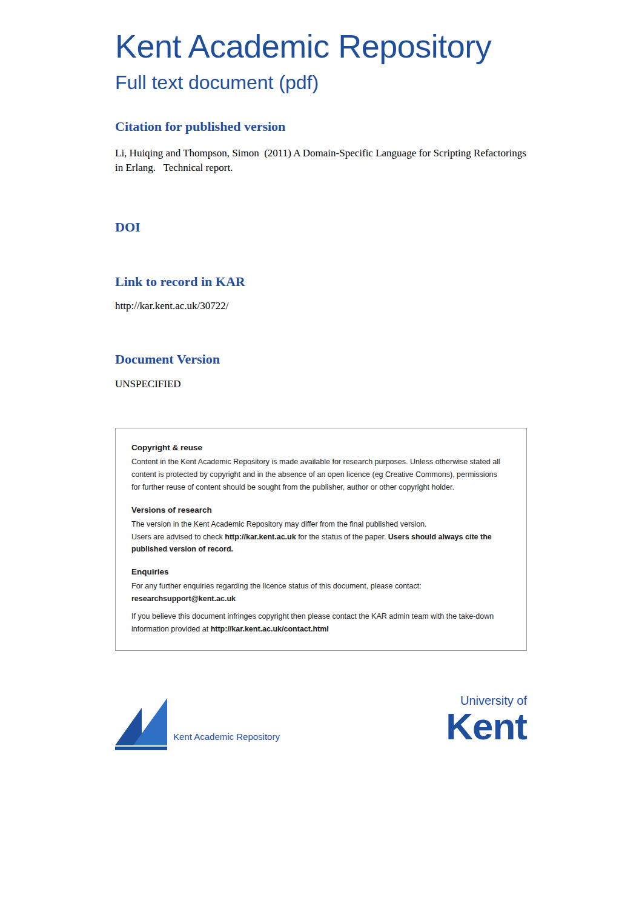Kent Academic Repository
Full text document (pdf)
Citation for published version
Li, Huiqing and Thompson, Simon (2011) A Domain-Specific Language for Scripting Refactorings in Erlang. Technical report.
DOI
Link to record in KAR
http://kar.kent.ac.uk/30722/
Document Version
UNSPECIFIED
Copyright & reuse
Content in the Kent Academic Repository is made available for research purposes. Unless otherwise stated all
content is protected by copyright and in the absence of an open licence (eg Creative Commons), permissions
for further reuse of content should be sought from the publisher, author or other copyright holder.
Versions of research
The version in the Kent Academic Repository may differ from the final published version.
Users are advised to check http://kar.kent.ac.uk for the status of the paper. Users should always cite the
published version of record.
Enquiries
For any further enquiries regarding the licence status of this document, please contact:
researchsupport@kent.ac.uk
If you believe this document infringes copyright then please contact the KAR admin team with the take-down
information provided at http://kar.kent.ac.uk/contact.html
Kent Academic Repository
University of Kent